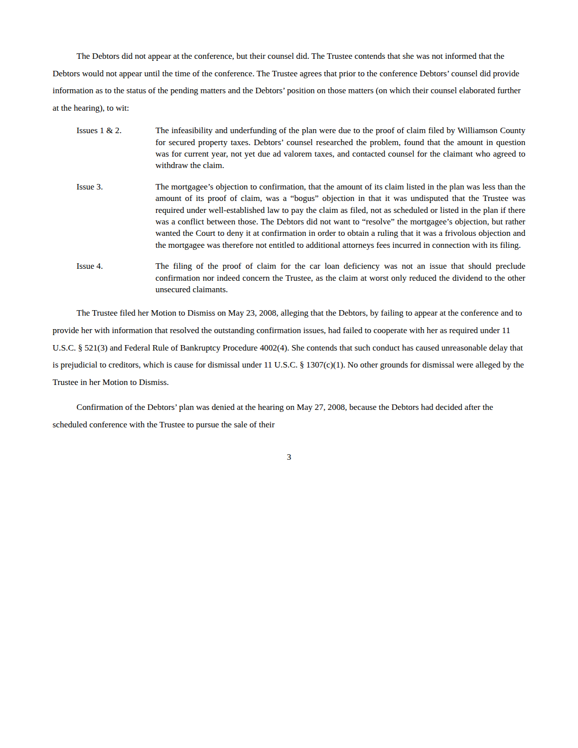The Debtors did not appear at the conference, but their counsel did. The Trustee contends that she was not informed that the Debtors would not appear until the time of the conference. The Trustee agrees that prior to the conference Debtors’ counsel did provide information as to the status of the pending matters and the Debtors’ position on those matters (on which their counsel elaborated further at the hearing), to wit:
Issues 1 & 2.
The infeasibility and underfunding of the plan were due to the proof of claim filed by Williamson County for secured property taxes. Debtors’ counsel researched the problem, found that the amount in question was for current year, not yet due ad valorem taxes, and contacted counsel for the claimant who agreed to withdraw the claim.
Issue 3.
The mortgagee’s objection to confirmation, that the amount of its claim listed in the plan was less than the amount of its proof of claim, was a “bogus” objection in that it was undisputed that the Trustee was required under well-established law to pay the claim as filed, not as scheduled or listed in the plan if there was a conflict between those. The Debtors did not want to “resolve” the mortgagee’s objection, but rather wanted the Court to deny it at confirmation in order to obtain a ruling that it was a frivolous objection and the mortgagee was therefore not entitled to additional attorneys fees incurred in connection with its filing.
Issue 4.
The filing of the proof of claim for the car loan deficiency was not an issue that should preclude confirmation nor indeed concern the Trustee, as the claim at worst only reduced the dividend to the other unsecured claimants.
The Trustee filed her Motion to Dismiss on May 23, 2008, alleging that the Debtors, by failing to appear at the conference and to provide her with information that resolved the outstanding confirmation issues, had failed to cooperate with her as required under 11 U.S.C. § 521(3) and Federal Rule of Bankruptcy Procedure 4002(4). She contends that such conduct has caused unreasonable delay that is prejudicial to creditors, which is cause for dismissal under 11 U.S.C. § 1307(c)(1). No other grounds for dismissal were alleged by the Trustee in her Motion to Dismiss.
Confirmation of the Debtors’ plan was denied at the hearing on May 27, 2008, because the Debtors had decided after the scheduled conference with the Trustee to pursue the sale of their
3